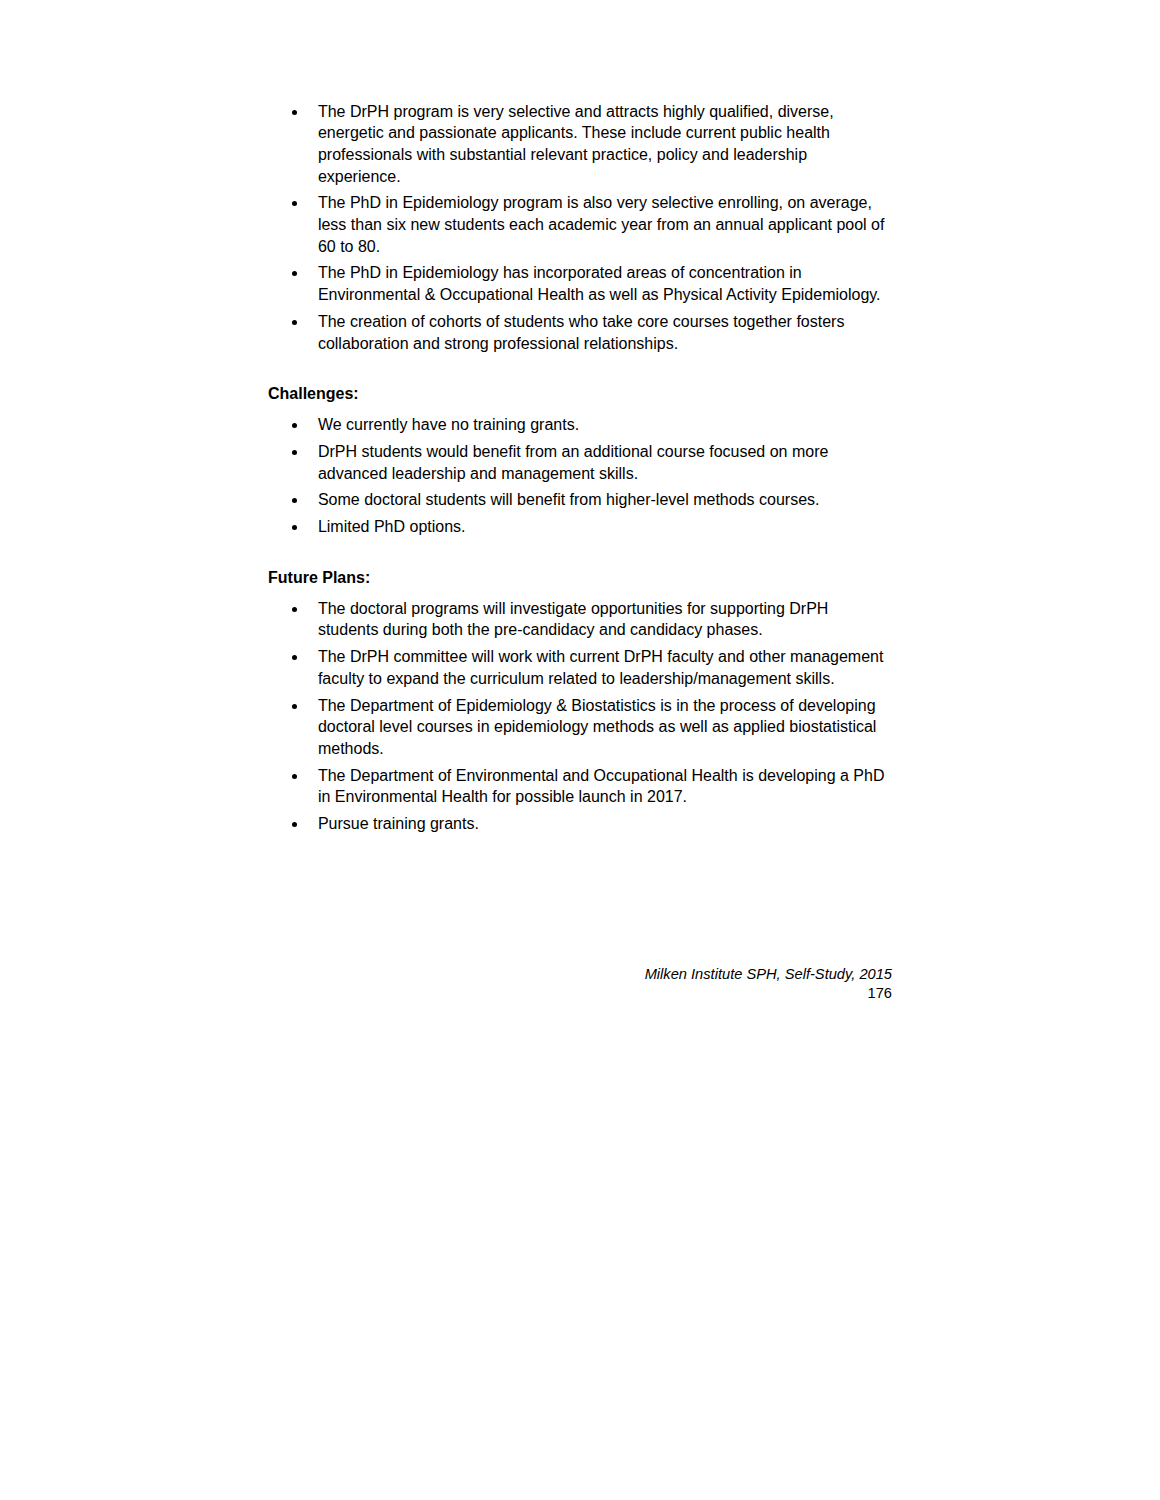The DrPH program is very selective and attracts highly qualified, diverse, energetic and passionate applicants. These include current public health professionals with substantial relevant practice, policy and leadership experience.
The PhD in Epidemiology program is also very selective enrolling, on average, less than six new students each academic year from an annual applicant pool of 60 to 80.
The PhD in Epidemiology has incorporated areas of concentration in Environmental & Occupational Health as well as Physical Activity Epidemiology.
The creation of cohorts of students who take core courses together fosters collaboration and strong professional relationships.
Challenges:
We currently have no training grants.
DrPH students would benefit from an additional course focused on more advanced leadership and management skills.
Some doctoral students will benefit from higher-level methods courses.
Limited PhD options.
Future Plans:
The doctoral programs will investigate opportunities for supporting DrPH students during both the pre-candidacy and candidacy phases.
The DrPH committee will work with current DrPH faculty and other management faculty to expand the curriculum related to leadership/management skills.
The Department of Epidemiology & Biostatistics is in the process of developing doctoral level courses in epidemiology methods as well as applied biostatistical methods.
The Department of Environmental and Occupational Health is developing a PhD in Environmental Health for possible launch in 2017.
Pursue training grants.
Milken Institute SPH, Self-Study, 2015
176